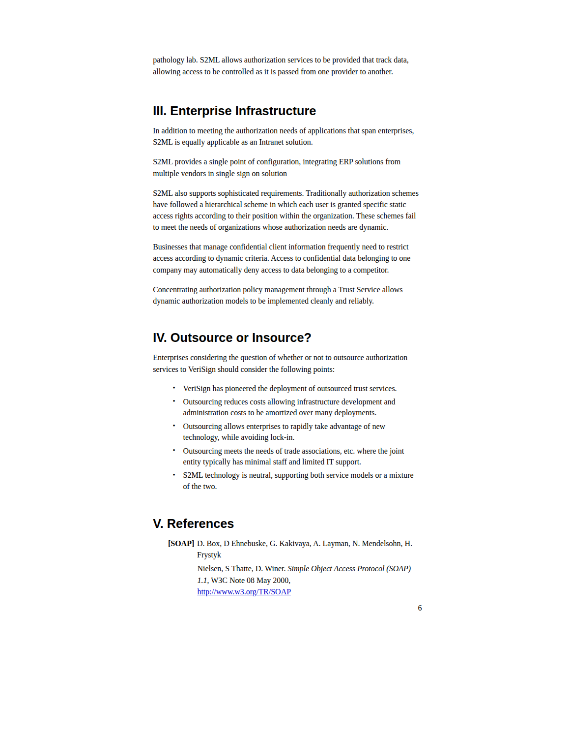pathology lab. S2ML allows authorization services to be provided that track data, allowing access to be controlled as it is passed from one provider to another.
III. Enterprise Infrastructure
In addition to meeting the authorization needs of applications that span enterprises, S2ML is equally applicable as an Intranet solution.
S2ML provides a single point of configuration, integrating ERP solutions from multiple vendors in single sign on solution
S2ML also supports sophisticated requirements. Traditionally authorization schemes have followed a hierarchical scheme in which each user is granted specific static access rights according to their position within the organization. These schemes fail to meet the needs of organizations whose authorization needs are dynamic.
Businesses that manage confidential client information frequently need to restrict access according to dynamic criteria. Access to confidential data belonging to one company may automatically deny access to data belonging to a competitor.
Concentrating authorization policy management through a Trust Service allows dynamic authorization models to be implemented cleanly and reliably.
IV. Outsource or Insource?
Enterprises considering the question of whether or not to outsource authorization services to VeriSign should consider the following points:
VeriSign has pioneered the deployment of outsourced trust services.
Outsourcing reduces costs allowing infrastructure development and administration costs to be amortized over many deployments.
Outsourcing allows enterprises to rapidly take advantage of new technology, while avoiding lock-in.
Outsourcing meets the needs of trade associations, etc. where the joint entity typically has minimal staff and limited IT support.
S2ML technology is neutral, supporting both service models or a mixture of the two.
V. References
[SOAP] D. Box, D Ehnebuske, G. Kakivaya, A. Layman, N. Mendelsohn, H. Frystyk
Nielsen, S Thatte, D. Winer. Simple Object Access Protocol (SOAP) 1.1, W3C Note 08 May 2000,
http://www.w3.org/TR/SOAP
6